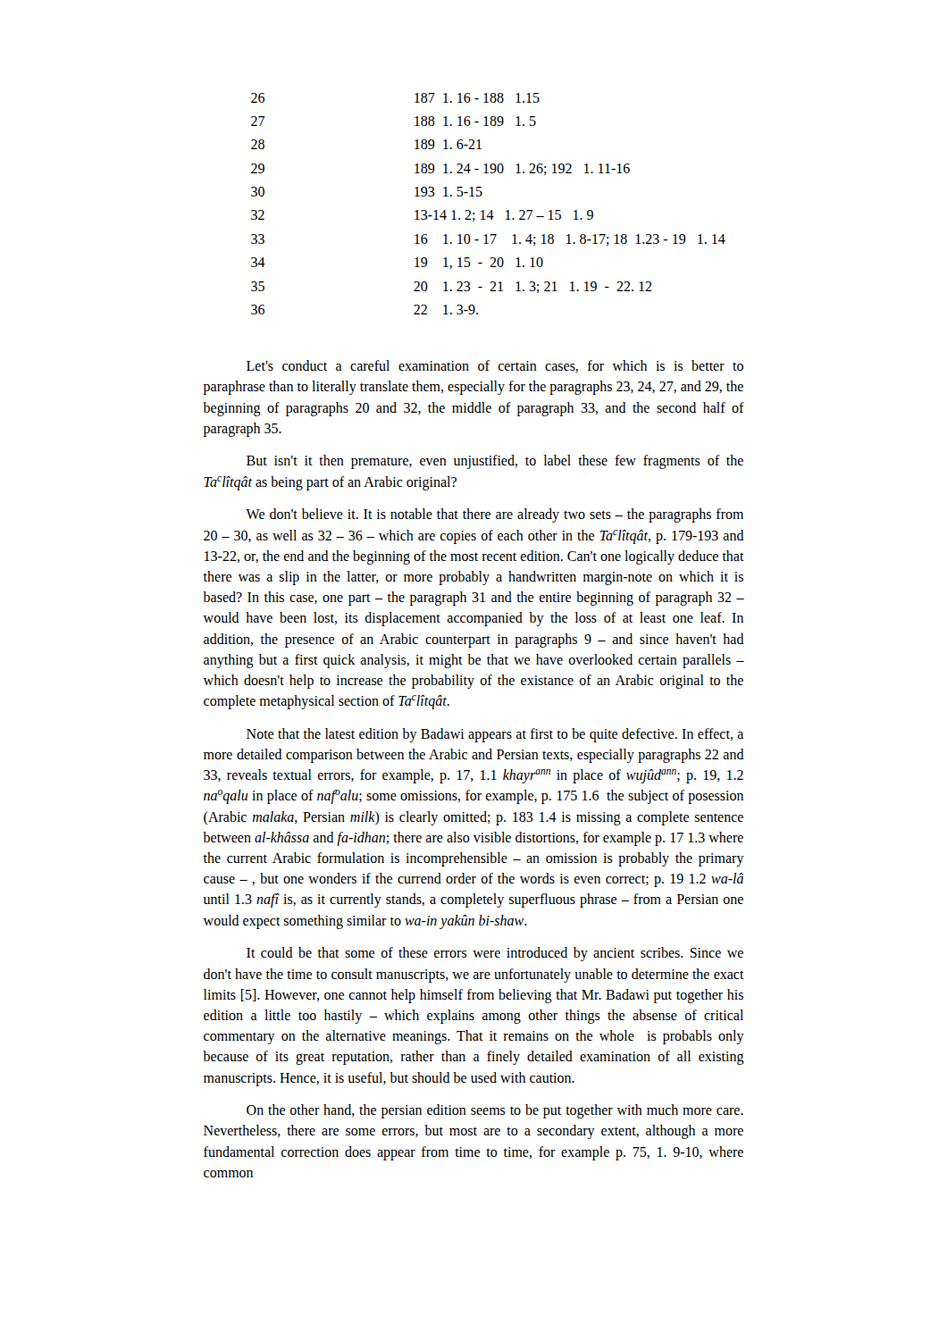| 26 | 187 1. 16 - 188 1.15 |
| 27 | 188 1. 16 - 189 1. 5 |
| 28 | 189 1. 6-21 |
| 29 | 189 1. 24 - 190 1. 26; 192 1. 11-16 |
| 30 | 193 1. 5-15 |
| 32 | 13-14 1. 2; 14 1. 27 – 15 1. 9 |
| 33 | 16 1. 10 - 17 1. 4; 18 1. 8-17; 18 1.23 - 19 1. 14 |
| 34 | 19 1, 15 - 20 1. 10 |
| 35 | 20 1. 23 - 21 1. 3; 21 1. 19 - 22. 12 |
| 36 | 22 1. 3-9. |
Let's conduct a careful examination of certain cases, for which is is better to paraphrase than to literally translate them, especially for the paragraphs 23, 24, 27, and 29, the beginning of paragraphs 20 and 32, the middle of paragraph 33, and the second half of paragraph 35.
But isn't it then premature, even unjustified, to label these few fragments of the Taclîtqât as being part of an Arabic original?
We don't believe it. It is notable that there are already two sets – the paragraphs from 20 – 30, as well as 32 – 36 – which are copies of each other in the Taclîtqât, p. 179-193 and 13-22, or, the end and the beginning of the most recent edition. Can't one logically deduce that there was a slip in the latter, or more probably a handwritten margin-note on which it is based? In this case, one part – the paragraph 31 and the entire beginning of paragraph 32 – would have been lost, its displacement accompanied by the loss of at least one leaf. In addition, the presence of an Arabic counterpart in paragraphs 9 – and since haven't had anything but a first quick analysis, it might be that we have overlooked certain parallels – which doesn't help to increase the probability of the existance of an Arabic original to the complete metaphysical section of Taclîtqât.
Note that the latest edition by Badawi appears at first to be quite defective. In effect, a more detailed comparison between the Arabic and Persian texts, especially paragraphs 22 and 33, reveals textual errors, for example, p. 17, 1.1 khayrann in place of wujûdann; p. 19, 1.2 naoqalu in place of nafoalu; some omissions, for example, p. 175 1.6 the subject of posession (Arabic malaka, Persian milk) is clearly omitted; p. 183 1.4 is missing a complete sentence between al-khâssa and fa-idhan; there are also visible distortions, for example p. 17 1.3 where the current Arabic formulation is incomprehensible – an omission is probably the primary cause – , but one wonders if the currend order of the words is even correct; p. 19 1.2 wa-lâ until 1.3 nafî is, as it currently stands, a completely superfluous phrase – from a Persian one would expect something similar to wa-in yakûn bi-shaw.
It could be that some of these errors were introduced by ancient scribes. Since we don't have the time to consult manuscripts, we are unfortunately unable to determine the exact limits [5]. However, one cannot help himself from believing that Mr. Badawi put together his edition a little too hastily – which explains among other things the absense of critical commentary on the alternative meanings. That it remains on the whole is probabls only because of its great reputation, rather than a finely detailed examination of all existing manuscripts. Hence, it is useful, but should be used with caution.
On the other hand, the persian edition seems to be put together with much more care. Nevertheless, there are some errors, but most are to a secondary extent, although a more fundamental correction does appear from time to time, for example p. 75, 1. 9-10, where common